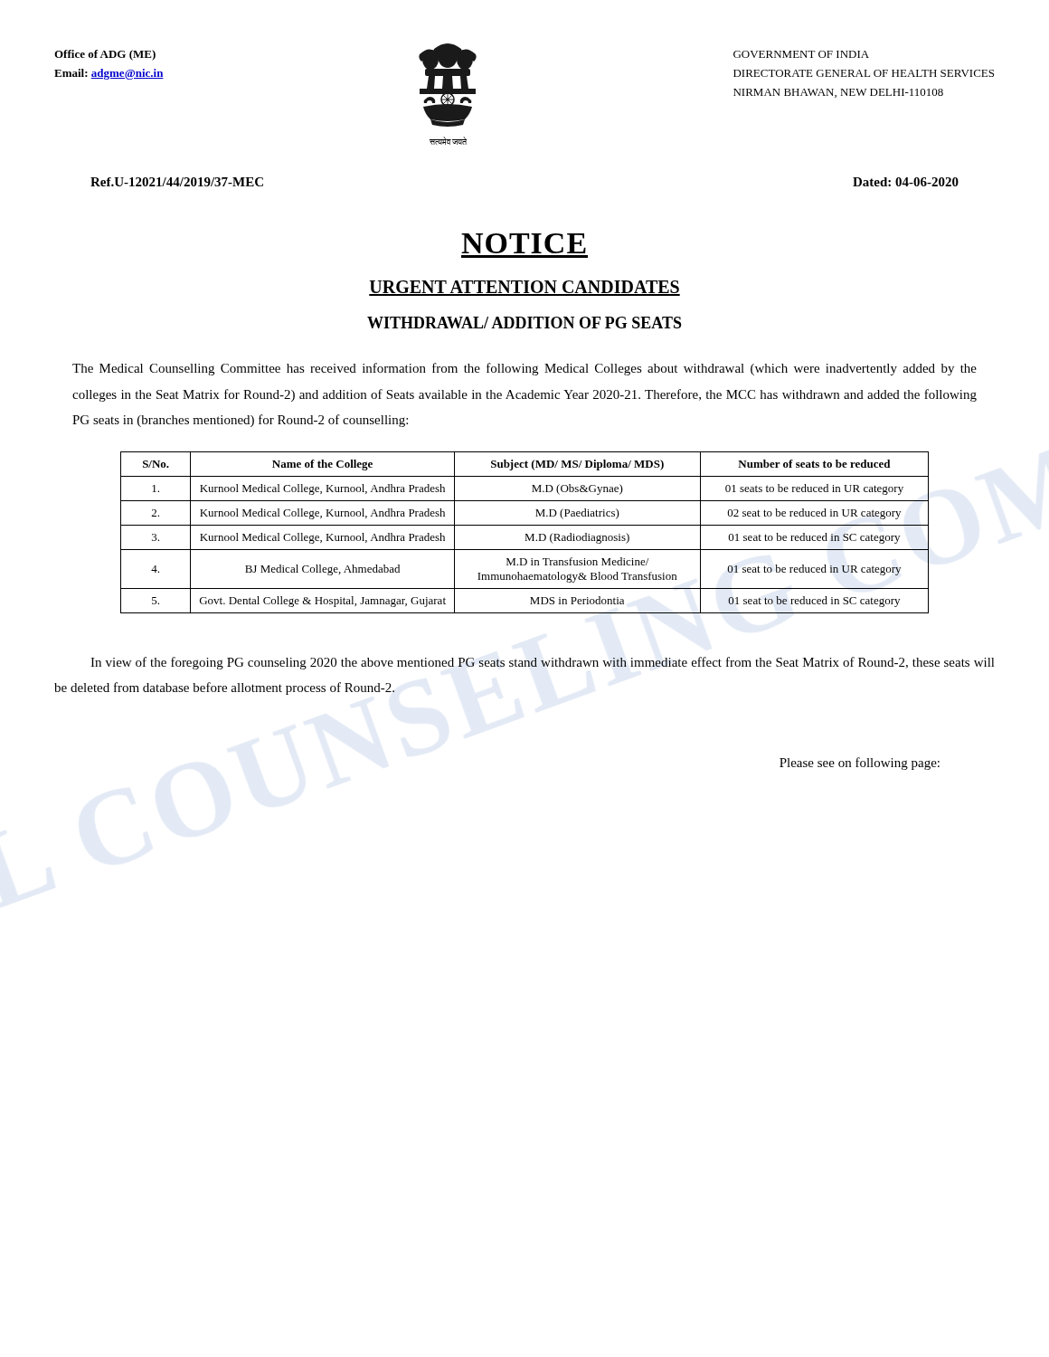MEDICAL COUNSELING COMMITTEE
Office of ADG (ME)
Email: adgme@nic.in
सत्यमेव जयते
GOVERNMENT OF INDIA
DIRECTORATE GENERAL OF HEALTH SERVICES
NIRMAN BHAWAN, NEW DELHI-110108
Ref.U-12021/44/2019/37-MEC Dated: 04-06-2020
NOTICE
URGENT ATTENTION CANDIDATES
WITHDRAWAL/ ADDITION OF PG SEATS
The Medical Counselling Committee has received information from the following Medical Colleges about withdrawal (which were inadvertently added by the colleges in the Seat Matrix for Round-2) and addition of Seats available in the Academic Year 2020-21. Therefore, the MCC has withdrawn and added the following PG seats in (branches mentioned) for Round-2 of counselling:
| S/No. | Name of the College | Subject (MD/ MS/ Diploma/ MDS) | Number of seats to be reduced |
| --- | --- | --- | --- |
| 1. | Kurnool Medical College, Kurnool, Andhra Pradesh | M.D (Obs&Gynae) | 01 seats to be reduced in UR category |
| 2. | Kurnool Medical College, Kurnool, Andhra Pradesh | M.D (Paediatrics) | 02 seat to be reduced in UR category |
| 3. | Kurnool Medical College, Kurnool, Andhra Pradesh | M.D (Radiodiagnosis) | 01 seat to be reduced in SC category |
| 4. | BJ Medical College, Ahmedabad | M.D in Transfusion Medicine/ Immunohaematology& Blood Transfusion | 01 seat to be reduced in UR category |
| 5. | Govt. Dental College & Hospital, Jamnagar, Gujarat | MDS in Periodontia | 01 seat to be reduced in SC category |
In view of the foregoing PG counseling 2020 the above mentioned PG seats stand withdrawn with immediate effect from the Seat Matrix of Round-2, these seats will be deleted from database before allotment process of Round-2.
Please see on following page: